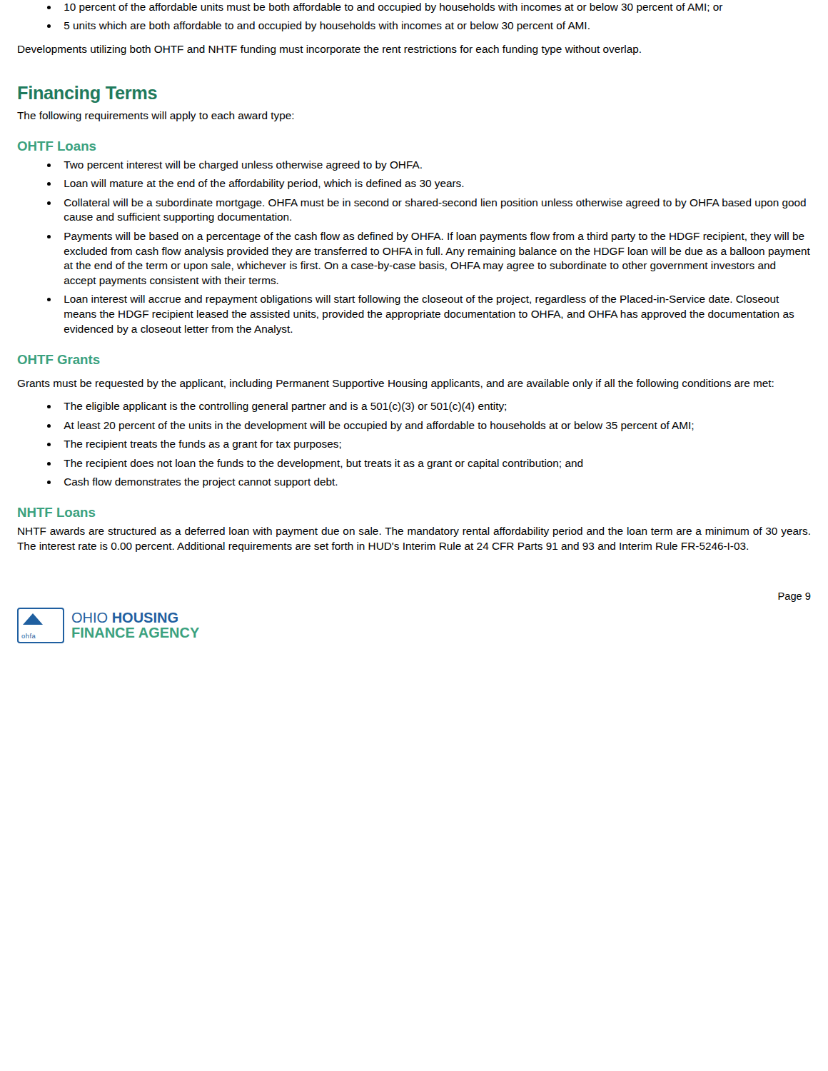10 percent of the affordable units must be both affordable to and occupied by households with incomes at or below 30 percent of AMI; or
5 units which are both affordable to and occupied by households with incomes at or below 30 percent of AMI.
Developments utilizing both OHTF and NHTF funding must incorporate the rent restrictions for each funding type without overlap.
Financing Terms
The following requirements will apply to each award type:
OHTF Loans
Two percent interest will be charged unless otherwise agreed to by OHFA.
Loan will mature at the end of the affordability period, which is defined as 30 years.
Collateral will be a subordinate mortgage. OHFA must be in second or shared-second lien position unless otherwise agreed to by OHFA based upon good cause and sufficient supporting documentation.
Payments will be based on a percentage of the cash flow as defined by OHFA. If loan payments flow from a third party to the HDGF recipient, they will be excluded from cash flow analysis provided they are transferred to OHFA in full. Any remaining balance on the HDGF loan will be due as a balloon payment at the end of the term or upon sale, whichever is first. On a case-by-case basis, OHFA may agree to subordinate to other government investors and accept payments consistent with their terms.
Loan interest will accrue and repayment obligations will start following the closeout of the project, regardless of the Placed-in-Service date. Closeout means the HDGF recipient leased the assisted units, provided the appropriate documentation to OHFA, and OHFA has approved the documentation as evidenced by a closeout letter from the Analyst.
OHTF Grants
Grants must be requested by the applicant, including Permanent Supportive Housing applicants, and are available only if all the following conditions are met:
The eligible applicant is the controlling general partner and is a 501(c)(3) or 501(c)(4) entity;
At least 20 percent of the units in the development will be occupied by and affordable to households at or below 35 percent of AMI;
The recipient treats the funds as a grant for tax purposes;
The recipient does not loan the funds to the development, but treats it as a grant or capital contribution; and
Cash flow demonstrates the project cannot support debt.
NHTF Loans
NHTF awards are structured as a deferred loan with payment due on sale. The mandatory rental affordability period and the loan term are a minimum of 30 years. The interest rate is 0.00 percent. Additional requirements are set forth in HUD's Interim Rule at 24 CFR Parts 91 and 93 and Interim Rule FR-5246-I-03.
Page 9
OHIO HOUSING
FINANCE AGENCY